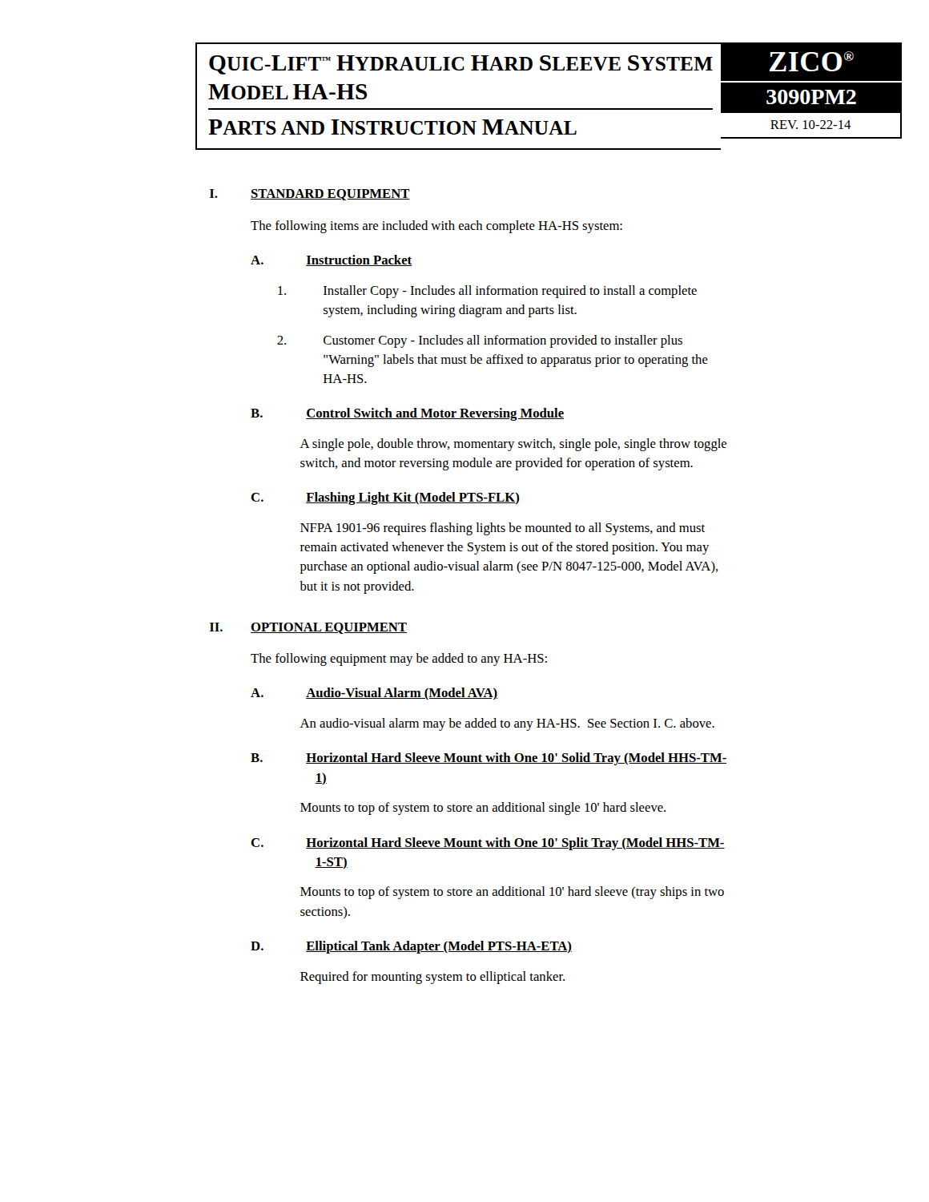QUIC-LIFT™ HYDRAULIC HARD SLEEVE SYSTEM
MODEL HA-HS
PARTS AND INSTRUCTION MANUAL
ZICO®
3090PM2
REV. 10-22-14
I.
STANDARD EQUIPMENT
The following items are included with each complete HA-HS system:
A. Instruction Packet
1. Installer Copy - Includes all information required to install a complete system, including wiring diagram and parts list.
2. Customer Copy - Includes all information provided to installer plus "Warning" labels that must be affixed to apparatus prior to operating the HA-HS.
B. Control Switch and Motor Reversing Module
A single pole, double throw, momentary switch, single pole, single throw toggle switch, and motor reversing module are provided for operation of system.
C. Flashing Light Kit (Model PTS-FLK)
NFPA 1901-96 requires flashing lights be mounted to all Systems, and must remain activated whenever the System is out of the stored position. You may purchase an optional audio-visual alarm (see P/N 8047-125-000, Model AVA), but it is not provided.
II.
OPTIONAL EQUIPMENT
The following equipment may be added to any HA-HS:
A. Audio-Visual Alarm (Model AVA)
An audio-visual alarm may be added to any HA-HS. See Section I. C. above.
B. Horizontal Hard Sleeve Mount with One 10' Solid Tray (Model HHS-TM-1)
Mounts to top of system to store an additional single 10' hard sleeve.
C. Horizontal Hard Sleeve Mount with One 10' Split Tray (Model HHS-TM-1-ST)
Mounts to top of system to store an additional 10' hard sleeve (tray ships in two sections).
D. Elliptical Tank Adapter (Model PTS-HA-ETA)
Required for mounting system to elliptical tanker.